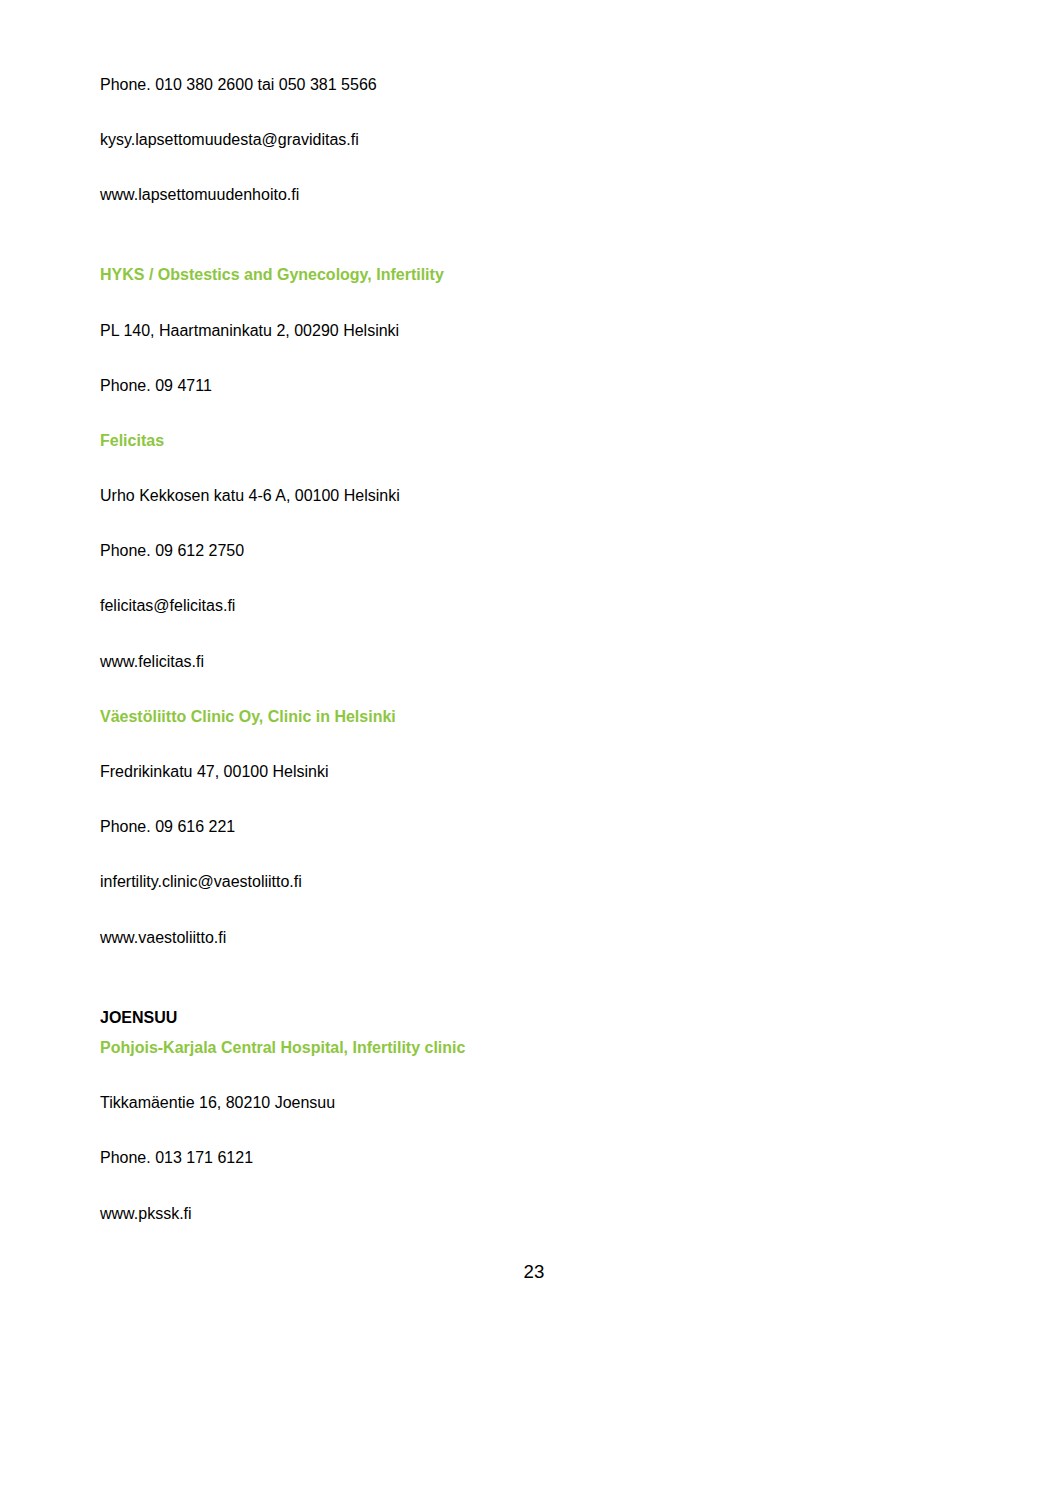Phone. 010 380 2600 tai 050 381 5566
kysy.lapsettomuudesta@graviditas.fi
www.lapsettomuudenhoito.fi
HYKS / Obstestics and Gynecology, Infertility
PL 140, Haartmaninkatu 2, 00290 Helsinki
Phone. 09 4711
Felicitas
Urho Kekkosen katu 4-6 A, 00100 Helsinki
Phone. 09 612 2750
felicitas@felicitas.fi
www.felicitas.fi
Väestöliitto Clinic Oy, Clinic in Helsinki
Fredrikinkatu 47, 00100 Helsinki
Phone. 09 616 221
infertility.clinic@vaestoliitto.fi
www.vaestoliitto.fi
JOENSUU
Pohjois-Karjala Central Hospital, Infertility clinic
Tikkamäentie 16, 80210 Joensuu
Phone. 013 171 6121
www.pkssk.fi
23